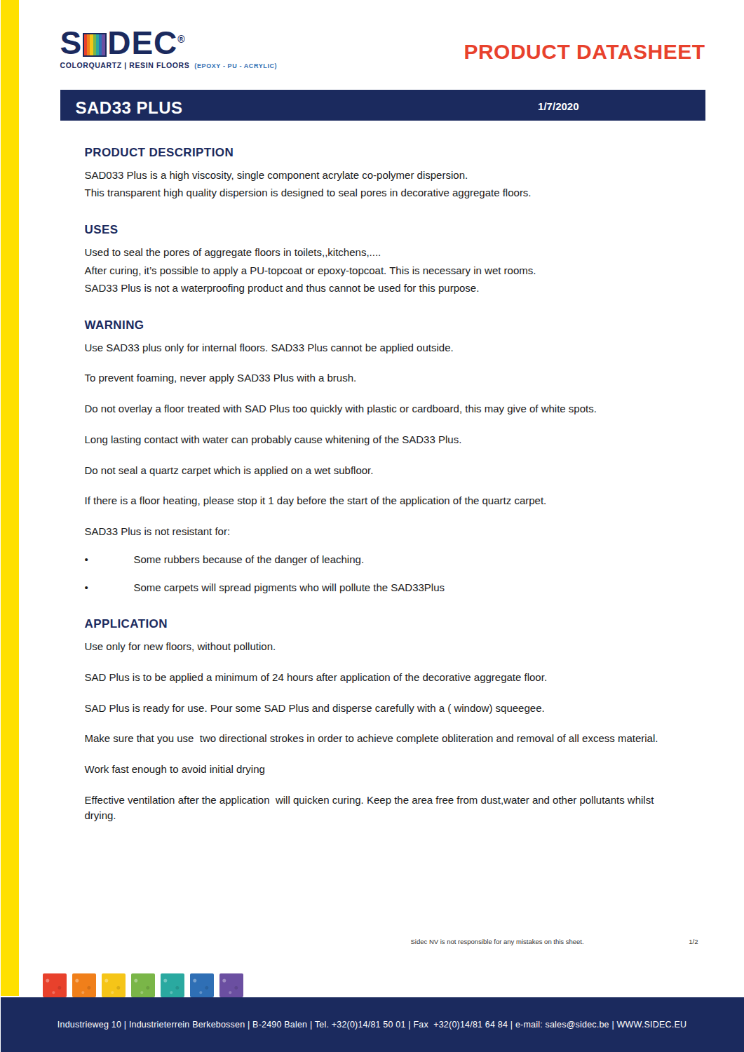S DEC®
COLORQUARTZ | RESIN FLOORS (EPOXY - PU - ACRYLIC)
PRODUCT DATASHEET
SAD33 PLUS
1/7/2020
Product Description
SAD033 Plus is a high viscosity, single component acrylate co-polymer dispersion.
This transparent high quality dispersion is designed to seal pores in decorative aggregate floors.
Uses
Used to seal the pores of aggregate floors in toilets,,kitchens,....
After curing, it’s possible to apply a PU-topcoat or epoxy-topcoat. This is necessary in wet rooms.
SAD33 Plus is not a waterproofing product and thus cannot be used for this purpose.
Warning
Use SAD33 plus only for internal floors. SAD33 Plus cannot be applied outside.
To prevent foaming, never apply SAD33 Plus with a brush.
Do not overlay a floor treated with SAD Plus too quickly with plastic or cardboard, this may give of white spots.
Long lasting contact with water can probably cause whitening of the SAD33 Plus.
Do not seal a quartz carpet which is applied on a wet subfloor.
If there is a floor heating, please stop it 1 day before the start of the application of the quartz carpet.
SAD33 Plus is not resistant for:
Some rubbers because of the danger of leaching.
Some carpets will spread pigments who will pollute the SAD33Plus
Application
Use only for new floors, without pollution.
SAD Plus is to be applied a minimum of 24 hours after application of the decorative aggregate floor.
SAD Plus is ready for use. Pour some SAD Plus and disperse carefully with a ( window) squeegee.
Make sure that you use two directional strokes in order to achieve complete obliteration and removal of all excess material.
Work fast enough to avoid initial drying
Effective ventilation after the application will quicken curing. Keep the area free from dust,water and other pollutants whilst drying.
Sidec NV is not responsible for any mistakes on this sheet. 1/2
Industrieweg 10 | Industrieterrein Berkebossen | B-2490 Balen | Tel. +32(0)14/81 50 01 | Fax +32(0)14/81 64 84 | e-mail: sales@sidec.be | WWW.SIDEC.EU